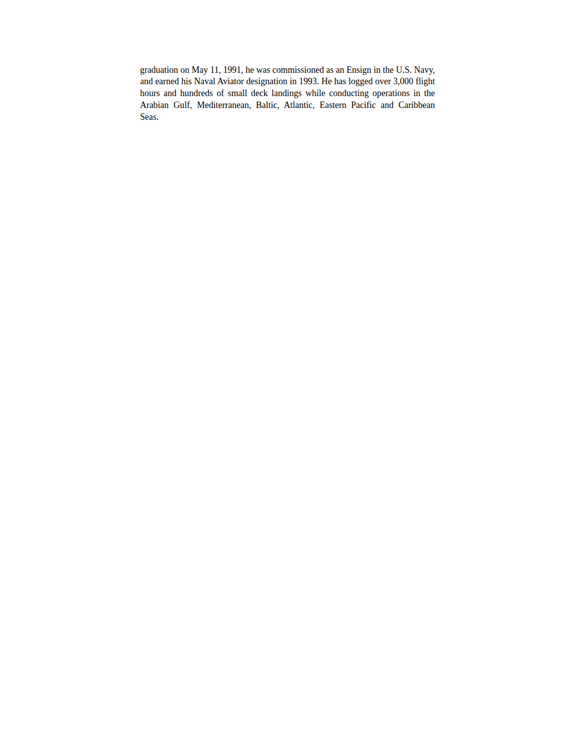graduation on May 11, 1991, he was commissioned as an Ensign in the U.S. Navy, and earned his Naval Aviator designation in 1993. He has logged over 3,000 flight hours and hundreds of small deck landings while conducting operations in the Arabian Gulf, Mediterranean, Baltic, Atlantic, Eastern Pacific and Caribbean Seas.